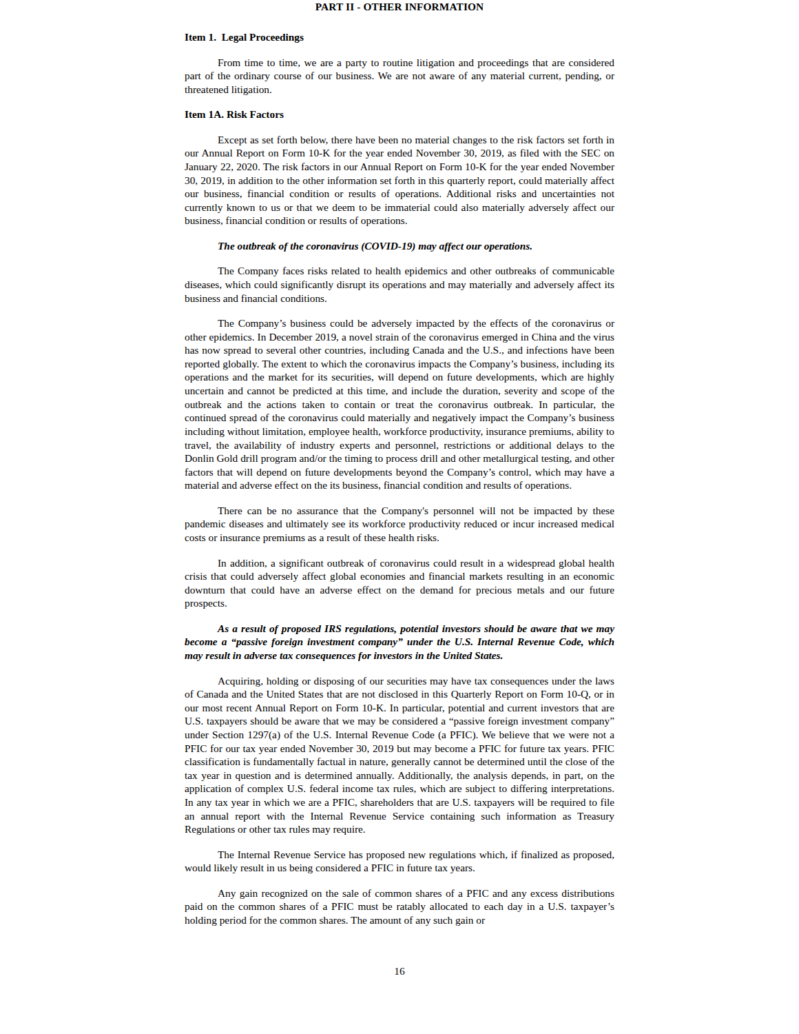PART II - OTHER INFORMATION
Item 1. Legal Proceedings
From time to time, we are a party to routine litigation and proceedings that are considered part of the ordinary course of our business. We are not aware of any material current, pending, or threatened litigation.
Item 1A. Risk Factors
Except as set forth below, there have been no material changes to the risk factors set forth in our Annual Report on Form 10-K for the year ended November 30, 2019, as filed with the SEC on January 22, 2020. The risk factors in our Annual Report on Form 10-K for the year ended November 30, 2019, in addition to the other information set forth in this quarterly report, could materially affect our business, financial condition or results of operations. Additional risks and uncertainties not currently known to us or that we deem to be immaterial could also materially adversely affect our business, financial condition or results of operations.
The outbreak of the coronavirus (COVID-19) may affect our operations.
The Company faces risks related to health epidemics and other outbreaks of communicable diseases, which could significantly disrupt its operations and may materially and adversely affect its business and financial conditions.
The Company’s business could be adversely impacted by the effects of the coronavirus or other epidemics. In December 2019, a novel strain of the coronavirus emerged in China and the virus has now spread to several other countries, including Canada and the U.S., and infections have been reported globally. The extent to which the coronavirus impacts the Company’s business, including its operations and the market for its securities, will depend on future developments, which are highly uncertain and cannot be predicted at this time, and include the duration, severity and scope of the outbreak and the actions taken to contain or treat the coronavirus outbreak. In particular, the continued spread of the coronavirus could materially and negatively impact the Company’s business including without limitation, employee health, workforce productivity, insurance premiums, ability to travel, the availability of industry experts and personnel, restrictions or additional delays to the Donlin Gold drill program and/or the timing to process drill and other metallurgical testing, and other factors that will depend on future developments beyond the Company’s control, which may have a material and adverse effect on the its business, financial condition and results of operations.
There can be no assurance that the Company's personnel will not be impacted by these pandemic diseases and ultimately see its workforce productivity reduced or incur increased medical costs or insurance premiums as a result of these health risks.
In addition, a significant outbreak of coronavirus could result in a widespread global health crisis that could adversely affect global economies and financial markets resulting in an economic downturn that could have an adverse effect on the demand for precious metals and our future prospects.
As a result of proposed IRS regulations, potential investors should be aware that we may become a “passive foreign investment company” under the U.S. Internal Revenue Code, which may result in adverse tax consequences for investors in the United States.
Acquiring, holding or disposing of our securities may have tax consequences under the laws of Canada and the United States that are not disclosed in this Quarterly Report on Form 10-Q, or in our most recent Annual Report on Form 10-K. In particular, potential and current investors that are U.S. taxpayers should be aware that we may be considered a “passive foreign investment company” under Section 1297(a) of the U.S. Internal Revenue Code (a PFIC). We believe that we were not a PFIC for our tax year ended November 30, 2019 but may become a PFIC for future tax years. PFIC classification is fundamentally factual in nature, generally cannot be determined until the close of the tax year in question and is determined annually. Additionally, the analysis depends, in part, on the application of complex U.S. federal income tax rules, which are subject to differing interpretations. In any tax year in which we are a PFIC, shareholders that are U.S. taxpayers will be required to file an annual report with the Internal Revenue Service containing such information as Treasury Regulations or other tax rules may require.
The Internal Revenue Service has proposed new regulations which, if finalized as proposed, would likely result in us being considered a PFIC in future tax years.
Any gain recognized on the sale of common shares of a PFIC and any excess distributions paid on the common shares of a PFIC must be ratably allocated to each day in a U.S. taxpayer’s holding period for the common shares. The amount of any such gain or
16